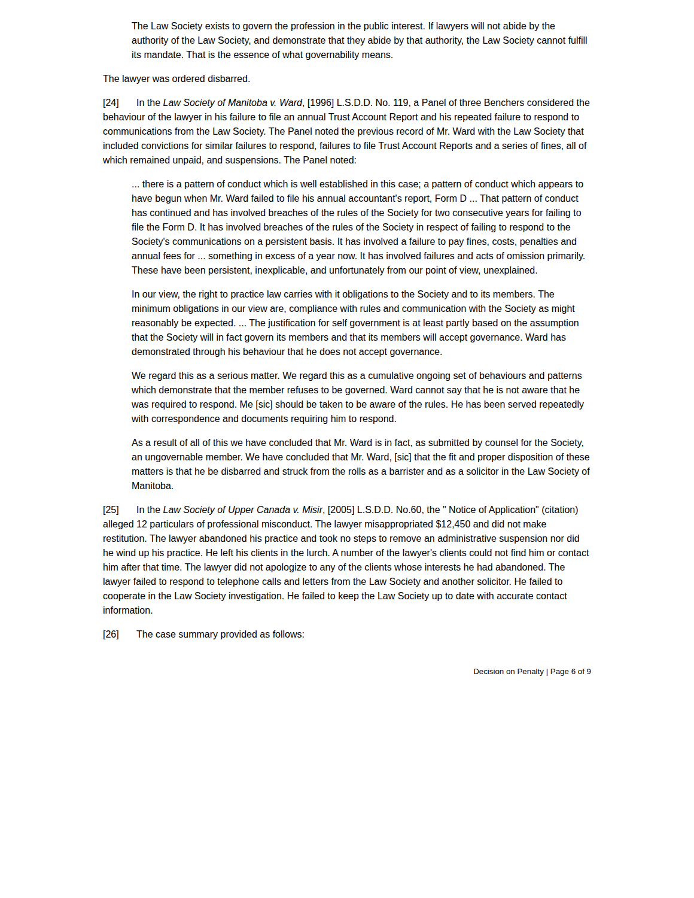The Law Society exists to govern the profession in the public interest. If lawyers will not abide by the authority of the Law Society, and demonstrate that they abide by that authority, the Law Society cannot fulfill its mandate. That is the essence of what governability means.
The lawyer was ordered disbarred.
[24] In the Law Society of Manitoba v. Ward, [1996] L.S.D.D. No. 119, a Panel of three Benchers considered the behaviour of the lawyer in his failure to file an annual Trust Account Report and his repeated failure to respond to communications from the Law Society. The Panel noted the previous record of Mr. Ward with the Law Society that included convictions for similar failures to respond, failures to file Trust Account Reports and a series of fines, all of which remained unpaid, and suspensions. The Panel noted:
... there is a pattern of conduct which is well established in this case; a pattern of conduct which appears to have begun when Mr. Ward failed to file his annual accountant's report, Form D ... That pattern of conduct has continued and has involved breaches of the rules of the Society for two consecutive years for failing to file the Form D. It has involved breaches of the rules of the Society in respect of failing to respond to the Society's communications on a persistent basis. It has involved a failure to pay fines, costs, penalties and annual fees for ... something in excess of a year now. It has involved failures and acts of omission primarily. These have been persistent, inexplicable, and unfortunately from our point of view, unexplained.
In our view, the right to practice law carries with it obligations to the Society and to its members. The minimum obligations in our view are, compliance with rules and communication with the Society as might reasonably be expected. ... The justification for self government is at least partly based on the assumption that the Society will in fact govern its members and that its members will accept governance. Ward has demonstrated through his behaviour that he does not accept governance.
We regard this as a serious matter. We regard this as a cumulative ongoing set of behaviours and patterns which demonstrate that the member refuses to be governed. Ward cannot say that he is not aware that he was required to respond. Me [sic] should be taken to be aware of the rules. He has been served repeatedly with correspondence and documents requiring him to respond.
As a result of all of this we have concluded that Mr. Ward is in fact, as submitted by counsel for the Society, an ungovernable member. We have concluded that Mr. Ward, [sic] that the fit and proper disposition of these matters is that he be disbarred and struck from the rolls as a barrister and as a solicitor in the Law Society of Manitoba.
[25] In the Law Society of Upper Canada v. Misir, [2005] L.S.D.D. No.60, the " Notice of Application" (citation) alleged 12 particulars of professional misconduct. The lawyer misappropriated $12,450 and did not make restitution. The lawyer abandoned his practice and took no steps to remove an administrative suspension nor did he wind up his practice. He left his clients in the lurch. A number of the lawyer's clients could not find him or contact him after that time. The lawyer did not apologize to any of the clients whose interests he had abandoned. The lawyer failed to respond to telephone calls and letters from the Law Society and another solicitor. He failed to cooperate in the Law Society investigation. He failed to keep the Law Society up to date with accurate contact information.
[26] The case summary provided as follows:
Decision on Penalty | Page 6 of 9